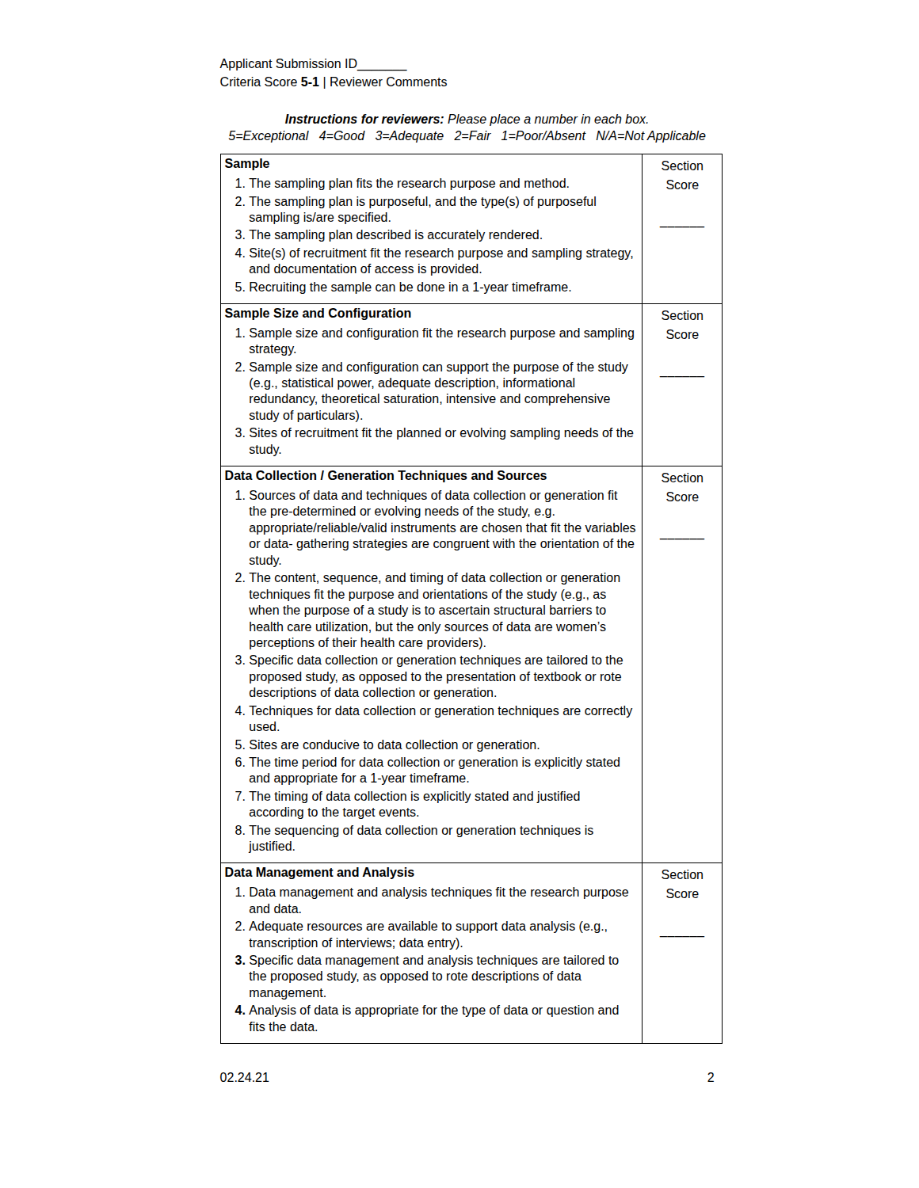Applicant Submission ID_______
Criteria Score 5-1 | Reviewer Comments
Instructions for reviewers: Please place a number in each box.
5=Exceptional 4=Good 3=Adequate 2=Fair 1=Poor/Absent N/A=Not Applicable
| Sample The sampling plan fits the research purpose and method. The sampling plan is purposeful, and the type(s) of purposeful sampling is/are specified. The sampling plan described is accurately rendered. Site(s) of recruitment fit the research purpose and sampling strategy, and documentation of access is provided. Recruiting the sample can be done in a 1-year timeframe. | Section Score ______ |
| Sample Size and Configuration Sample size and configuration fit the research purpose and sampling strategy. Sample size and configuration can support the purpose of the study (e.g., statistical power, adequate description, informational redundancy, theoretical saturation, intensive and comprehensive study of particulars). Sites of recruitment fit the planned or evolving sampling needs of the study. | Section Score ______ |
| Data Collection / Generation Techniques and Sources Sources of data and techniques of data collection or generation fit the pre-determined or evolving needs of the study, e.g. appropriate/reliable/valid instruments are chosen that fit the variables or data- gathering strategies are congruent with the orientation of the study. The content, sequence, and timing of data collection or generation techniques fit the purpose and orientations of the study (e.g., as when the purpose of a study is to ascertain structural barriers to health care utilization, but the only sources of data are women’s perceptions of their health care providers). Specific data collection or generation techniques are tailored to the proposed study, as opposed to the presentation of textbook or rote descriptions of data collection or generation. Techniques for data collection or generation techniques are correctly used. Sites are conducive to data collection or generation. The time period for data collection or generation is explicitly stated and appropriate for a 1-year timeframe. The timing of data collection is explicitly stated and justified according to the target events. The sequencing of data collection or generation techniques is justified. | Section Score ______ |
| Data Management and Analysis Data management and analysis techniques fit the research purpose and data. Adequate resources are available to support data analysis (e.g., transcription of interviews; data entry). Specific data management and analysis techniques are tailored to the proposed study, as opposed to rote descriptions of data management. Analysis of data is appropriate for the type of data or question and fits the data. | Section Score ______ |
02.24.21 2